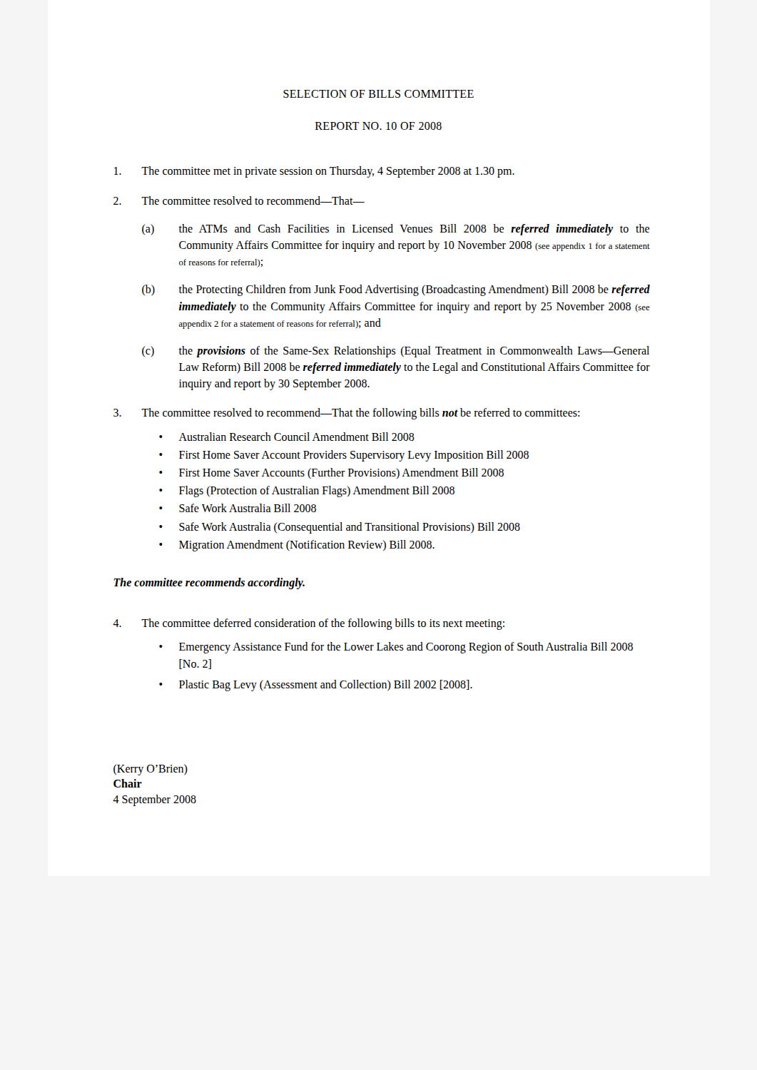SELECTION OF BILLS COMMITTEE
REPORT NO. 10 OF 2008
1. The committee met in private session on Thursday, 4 September 2008 at 1.30 pm.
2. The committee resolved to recommend—That—
(a) the ATMs and Cash Facilities in Licensed Venues Bill 2008 be referred immediately to the Community Affairs Committee for inquiry and report by 10 November 2008 (see appendix 1 for a statement of reasons for referral);
(b) the Protecting Children from Junk Food Advertising (Broadcasting Amendment) Bill 2008 be referred immediately to the Community Affairs Committee for inquiry and report by 25 November 2008 (see appendix 2 for a statement of reasons for referral); and
(c) the provisions of the Same-Sex Relationships (Equal Treatment in Commonwealth Laws—General Law Reform) Bill 2008 be referred immediately to the Legal and Constitutional Affairs Committee for inquiry and report by 30 September 2008.
3. The committee resolved to recommend—That the following bills not be referred to committees:
Australian Research Council Amendment Bill 2008
First Home Saver Account Providers Supervisory Levy Imposition Bill 2008
First Home Saver Accounts (Further Provisions) Amendment Bill 2008
Flags (Protection of Australian Flags) Amendment Bill 2008
Safe Work Australia Bill 2008
Safe Work Australia (Consequential and Transitional Provisions) Bill 2008
Migration Amendment (Notification Review) Bill 2008.
The committee recommends accordingly.
4. The committee deferred consideration of the following bills to its next meeting:
Emergency Assistance Fund for the Lower Lakes and Coorong Region of South Australia Bill 2008 [No. 2]
Plastic Bag Levy (Assessment and Collection) Bill 2002 [2008].
(Kerry O’Brien)
Chair
4 September 2008